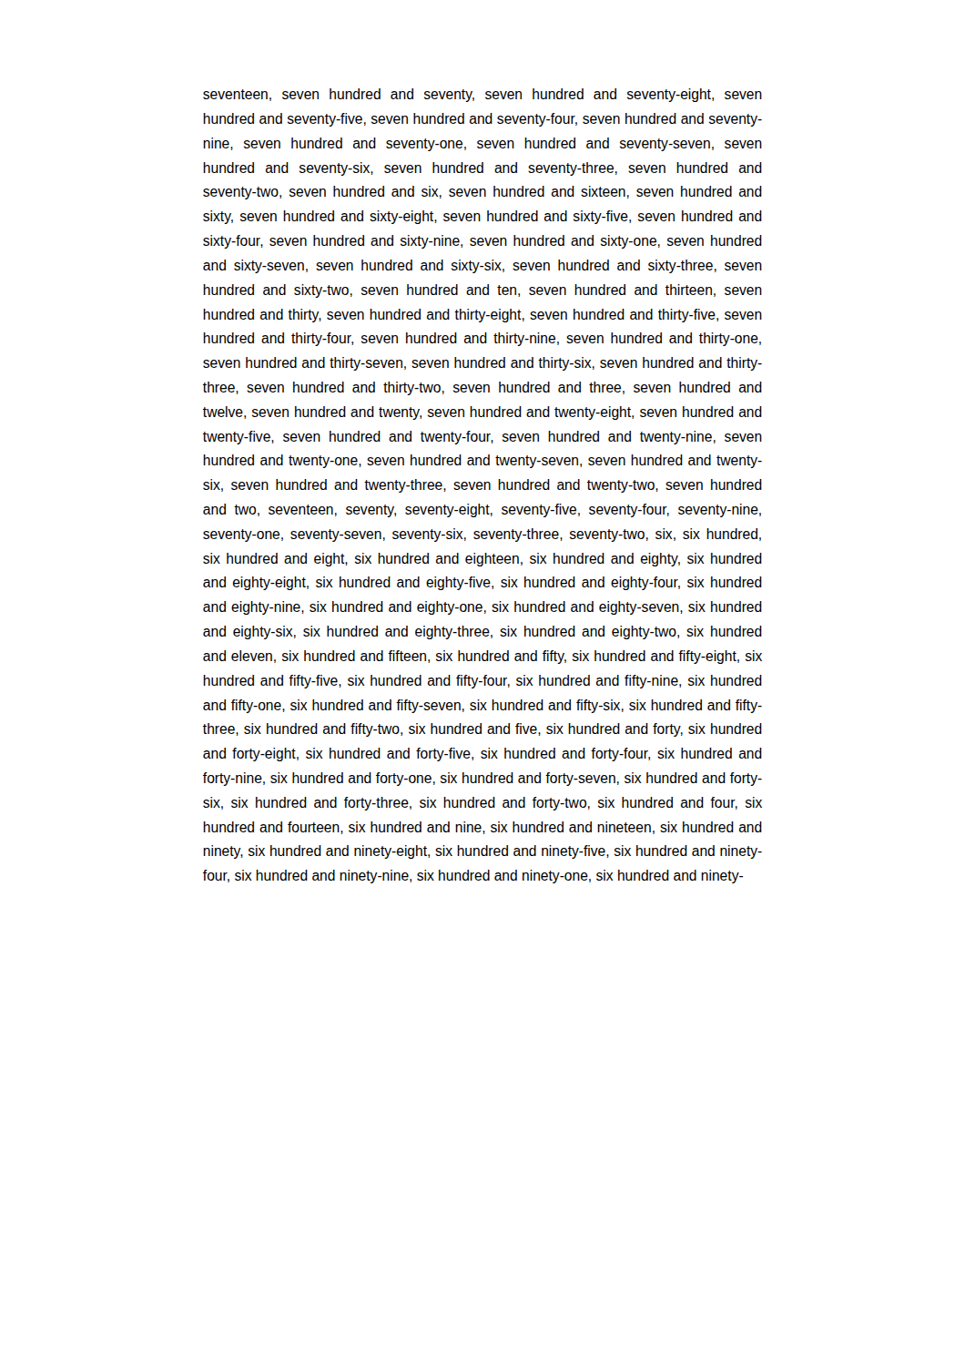seventeen, seven hundred and seventy, seven hundred and seventy-eight, seven hundred and seventy-five, seven hundred and seventy-four, seven hundred and seventy-nine, seven hundred and seventy-one, seven hundred and seventy-seven, seven hundred and seventy-six, seven hundred and seventy-three, seven hundred and seventy-two, seven hundred and six, seven hundred and sixteen, seven hundred and sixty, seven hundred and sixty-eight, seven hundred and sixty-five, seven hundred and sixty-four, seven hundred and sixty-nine, seven hundred and sixty-one, seven hundred and sixty-seven, seven hundred and sixty-six, seven hundred and sixty-three, seven hundred and sixty-two, seven hundred and ten, seven hundred and thirteen, seven hundred and thirty, seven hundred and thirty-eight, seven hundred and thirty-five, seven hundred and thirty-four, seven hundred and thirty-nine, seven hundred and thirty-one, seven hundred and thirty-seven, seven hundred and thirty-six, seven hundred and thirty-three, seven hundred and thirty-two, seven hundred and three, seven hundred and twelve, seven hundred and twenty, seven hundred and twenty-eight, seven hundred and twenty-five, seven hundred and twenty-four, seven hundred and twenty-nine, seven hundred and twenty-one, seven hundred and twenty-seven, seven hundred and twenty-six, seven hundred and twenty-three, seven hundred and twenty-two, seven hundred and two, seventeen, seventy, seventy-eight, seventy-five, seventy-four, seventy-nine, seventy-one, seventy-seven, seventy-six, seventy-three, seventy-two, six, six hundred, six hundred and eight, six hundred and eighteen, six hundred and eighty, six hundred and eighty-eight, six hundred and eighty-five, six hundred and eighty-four, six hundred and eighty-nine, six hundred and eighty-one, six hundred and eighty-seven, six hundred and eighty-six, six hundred and eighty-three, six hundred and eighty-two, six hundred and eleven, six hundred and fifteen, six hundred and fifty, six hundred and fifty-eight, six hundred and fifty-five, six hundred and fifty-four, six hundred and fifty-nine, six hundred and fifty-one, six hundred and fifty-seven, six hundred and fifty-six, six hundred and fifty-three, six hundred and fifty-two, six hundred and five, six hundred and forty, six hundred and forty-eight, six hundred and forty-five, six hundred and forty-four, six hundred and forty-nine, six hundred and forty-one, six hundred and forty-seven, six hundred and forty-six, six hundred and forty-three, six hundred and forty-two, six hundred and four, six hundred and fourteen, six hundred and nine, six hundred and nineteen, six hundred and ninety, six hundred and ninety-eight, six hundred and ninety-five, six hundred and ninety-four, six hundred and ninety-nine, six hundred and ninety-one, six hundred and ninety-